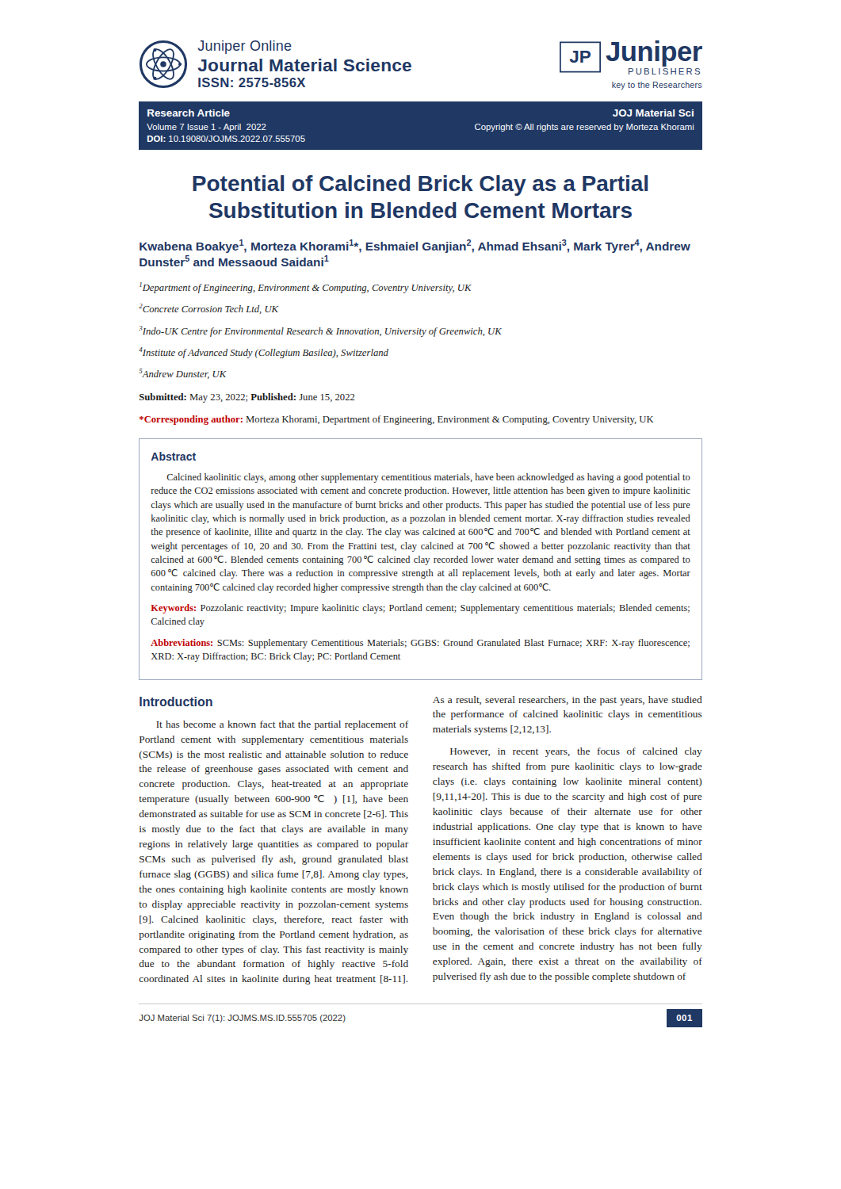Juniper Online
Journal Material Science
ISSN: 2575-856X
JP
Juniper
PUBLISHERS
key to the Researchers
Research Article
Volume 7 Issue 1 - April 2022
DOI: 10.19080/JOJMS.2022.07.555705
JOJ Material Sci
Copyright © All rights are reserved by Morteza Khorami
Potential of Calcined Brick Clay as a Partial
Substitution in Blended Cement Mortars
Kwabena Boakye1, Morteza Khorami1*, Eshmaiel Ganjian2, Ahmad Ehsani3, Mark Tyrer4, Andrew Dunster5 and Messaoud Saidani1
1Department of Engineering, Environment & Computing, Coventry University, UK
2Concrete Corrosion Tech Ltd, UK
3Indo-UK Centre for Environmental Research & Innovation, University of Greenwich, UK
4Institute of Advanced Study (Collegium Basilea), Switzerland
5Andrew Dunster, UK
Submitted: May 23, 2022; Published: June 15, 2022
*Corresponding author: Morteza Khorami, Department of Engineering, Environment & Computing, Coventry University, UK
Abstract
Calcined kaolinitic clays, among other supplementary cementitious materials, have been acknowledged as having a good potential to reduce the CO2 emissions associated with cement and concrete production. However, little attention has been given to impure kaolinitic clays which are usually used in the manufacture of burnt bricks and other products. This paper has studied the potential use of less pure kaolinitic clay, which is normally used in brick production, as a pozzolan in blended cement mortar. X-ray diffraction studies revealed the presence of kaolinite, illite and quartz in the clay. The clay was calcined at 600℃ and 700℃ and blended with Portland cement at weight percentages of 10, 20 and 30. From the Frattini test, clay calcined at 700℃ showed a better pozzolanic reactivity than that calcined at 600℃. Blended cements containing 700℃ calcined clay recorded lower water demand and setting times as compared to 600℃ calcined clay. There was a reduction in compressive strength at all replacement levels, both at early and later ages. Mortar containing 700℃ calcined clay recorded higher compressive strength than the clay calcined at 600℃.
Keywords: Pozzolanic reactivity; Impure kaolinitic clays; Portland cement; Supplementary cementitious materials; Blended cements; Calcined clay
Abbreviations: SCMs: Supplementary Cementitious Materials; GGBS: Ground Granulated Blast Furnace; XRF: X-ray fluorescence; XRD: X-ray Diffraction; BC: Brick Clay; PC: Portland Cement
Introduction
It has become a known fact that the partial replacement of Portland cement with supplementary cementitious materials (SCMs) is the most realistic and attainable solution to reduce the release of greenhouse gases associated with cement and concrete production. Clays, heat-treated at an appropriate temperature (usually between 600-900℃ ) [1], have been demonstrated as suitable for use as SCM in concrete [2-6]. This is mostly due to the fact that clays are available in many regions in relatively large quantities as compared to popular SCMs such as pulverised fly ash, ground granulated blast furnace slag (GGBS) and silica fume [7,8]. Among clay types, the ones containing high kaolinite contents are mostly known to display appreciable reactivity in pozzolan-cement systems [9]. Calcined kaolinitic clays, therefore, react faster with portlandite originating from the Portland cement hydration, as compared to other types of clay. This fast reactivity is mainly due to the abundant formation of highly reactive 5-fold coordinated Al sites in kaolinite during heat treatment [8-11]. As a result, several researchers, in the past years, have studied the performance of calcined kaolinitic clays in cementitious materials systems [2,12,13].
However, in recent years, the focus of calcined clay research has shifted from pure kaolinitic clays to low-grade clays (i.e. clays containing low kaolinite mineral content) [9,11,14-20]. This is due to the scarcity and high cost of pure kaolinitic clays because of their alternate use for other industrial applications. One clay type that is known to have insufficient kaolinite content and high concentrations of minor elements is clays used for brick production, otherwise called brick clays. In England, there is a considerable availability of brick clays which is mostly utilised for the production of burnt bricks and other clay products used for housing construction. Even though the brick industry in England is colossal and booming, the valorisation of these brick clays for alternative use in the cement and concrete industry has not been fully explored. Again, there exist a threat on the availability of pulverised fly ash due to the possible complete shutdown of
JOJ Material Sci 7(1): JOJMS.MS.ID.555705 (2022)
001